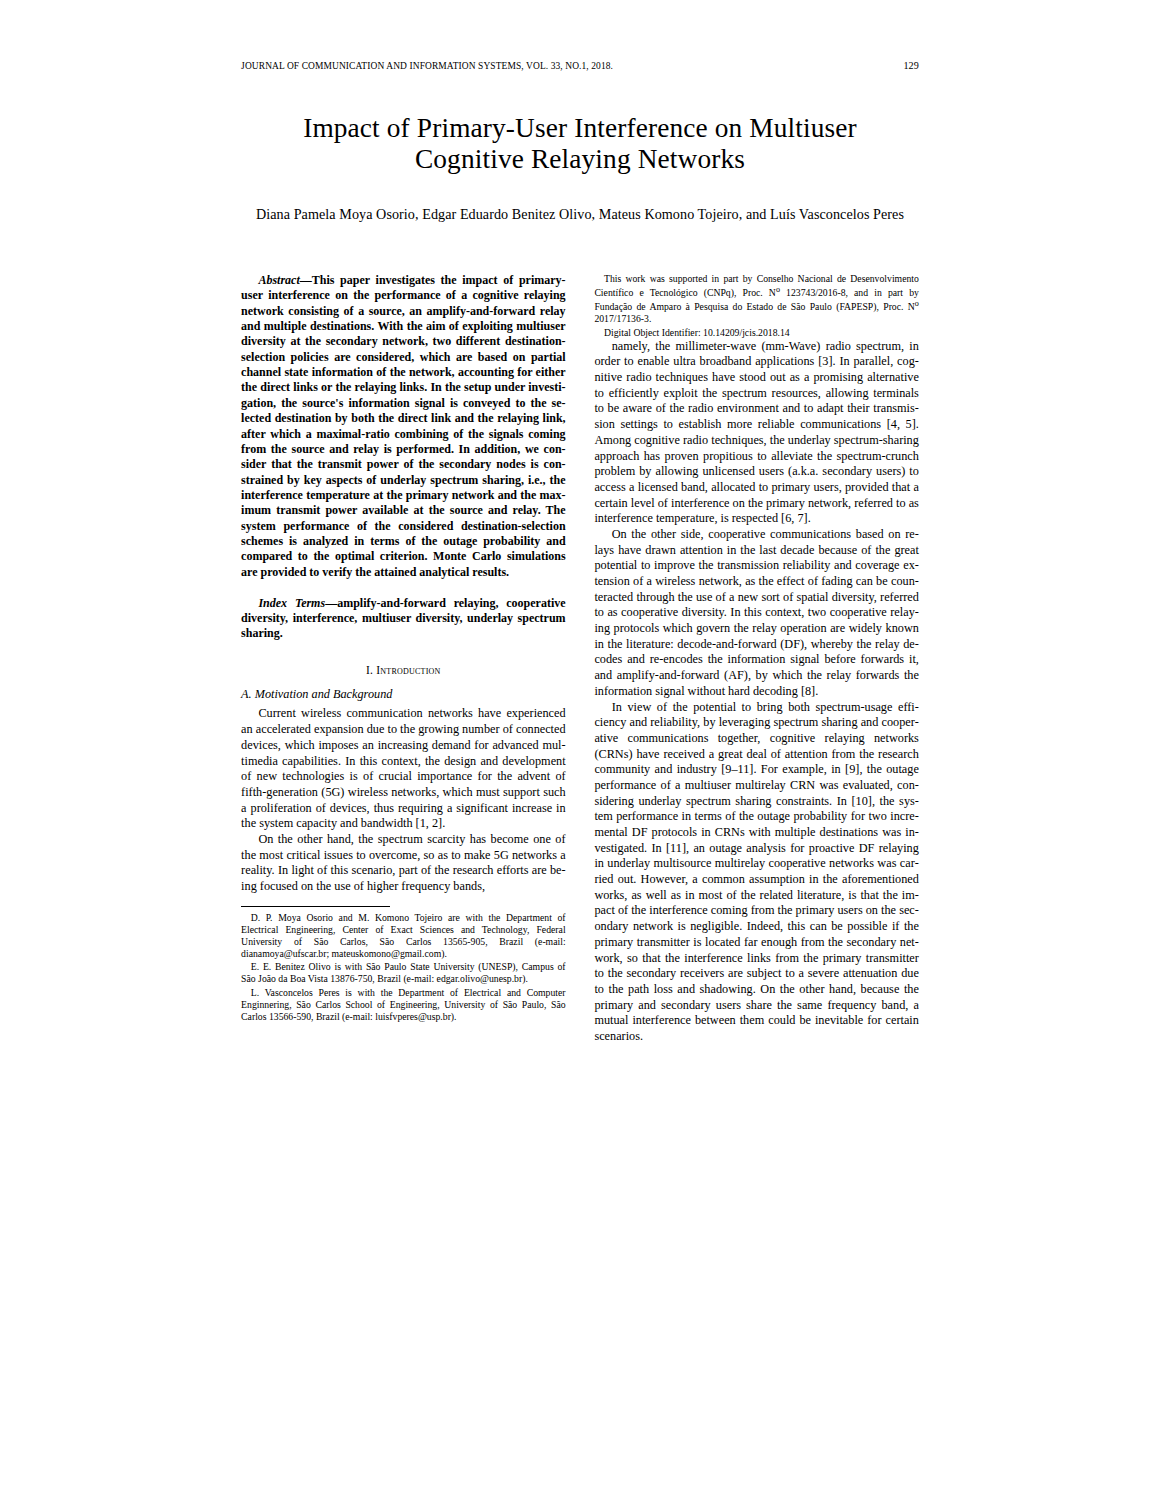Journal of Communication and Information Systems, vol. 33, no.1, 2018.
129
Impact of Primary-User Interference on Multiuser
Cognitive Relaying Networks
Diana Pamela Moya Osorio, Edgar Eduardo Benitez Olivo, Mateus Komono Tojeiro, and Luís Vasconcelos Peres
Abstract—This paper investigates the impact of primary-user interference on the performance of a cognitive relaying network consisting of a source, an amplify-and-forward relay and multiple destinations. With the aim of exploiting multiuser diversity at the secondary network, two different destination-selection policies are considered, which are based on partial channel state information of the network, accounting for either the direct links or the relaying links. In the setup under investigation, the source's information signal is conveyed to the selected destination by both the direct link and the relaying link, after which a maximal-ratio combining of the signals coming from the source and relay is performed. In addition, we consider that the transmit power of the secondary nodes is constrained by key aspects of underlay spectrum sharing, i.e., the interference temperature at the primary network and the maximum transmit power available at the source and relay. The system performance of the considered destination-selection schemes is analyzed in terms of the outage probability and compared to the optimal criterion. Monte Carlo simulations are provided to verify the attained analytical results.
Index Terms—amplify-and-forward relaying, cooperative diversity, interference, multiuser diversity, underlay spectrum sharing.
I. Introduction
A. Motivation and Background
Current wireless communication networks have experienced an accelerated expansion due to the growing number of connected devices, which imposes an increasing demand for advanced multimedia capabilities. In this context, the design and development of new technologies is of crucial importance for the advent of fifth-generation (5G) wireless networks, which must support such a proliferation of devices, thus requiring a significant increase in the system capacity and bandwidth [1, 2].
On the other hand, the spectrum scarcity has become one of the most critical issues to overcome, so as to make 5G networks a reality. In light of this scenario, part of the research efforts are being focused on the use of higher frequency bands,
D. P. Moya Osorio and M. Komono Tojeiro are with the Department of Electrical Engineering, Center of Exact Sciences and Technology, Federal University of São Carlos, São Carlos 13565-905, Brazil (e-mail: dianamoya@ufscar.br; mateuskomono@gmail.com).
E. E. Benitez Olivo is with São Paulo State University (UNESP), Campus of São João da Boa Vista 13876-750, Brazil (e-mail: edgar.olivo@unesp.br).
L. Vasconcelos Peres is with the Department of Electrical and Computer Enginnering, São Carlos School of Engineering, University of São Paulo, São Carlos 13566-590, Brazil (e-mail: luisfvperes@usp.br).
This work was supported in part by Conselho Nacional de Desenvolvimento Científico e Tecnológico (CNPq), Proc. No 123743/2016-8, and in part by Fundação de Amparo à Pesquisa do Estado de São Paulo (FAPESP), Proc. No 2017/17136-3.
Digital Object Identifier: 10.14209/jcis.2018.14
namely, the millimeter-wave (mm-Wave) radio spectrum, in order to enable ultra broadband applications [3]. In parallel, cognitive radio techniques have stood out as a promising alternative to efficiently exploit the spectrum resources, allowing terminals to be aware of the radio environment and to adapt their transmission settings to establish more reliable communications [4, 5]. Among cognitive radio techniques, the underlay spectrum-sharing approach has proven propitious to alleviate the spectrum-crunch problem by allowing unlicensed users (a.k.a. secondary users) to access a licensed band, allocated to primary users, provided that a certain level of interference on the primary network, referred to as interference temperature, is respected [6, 7].
On the other side, cooperative communications based on relays have drawn attention in the last decade because of the great potential to improve the transmission reliability and coverage extension of a wireless network, as the effect of fading can be counteracted through the use of a new sort of spatial diversity, referred to as cooperative diversity. In this context, two cooperative relaying protocols which govern the relay operation are widely known in the literature: decode-and-forward (DF), whereby the relay decodes and re-encodes the information signal before forwards it, and amplify-and-forward (AF), by which the relay forwards the information signal without hard decoding [8].
In view of the potential to bring both spectrum-usage efficiency and reliability, by leveraging spectrum sharing and cooperative communications together, cognitive relaying networks (CRNs) have received a great deal of attention from the research community and industry [9–11]. For example, in [9], the outage performance of a multiuser multirelay CRN was evaluated, considering underlay spectrum sharing constraints. In [10], the system performance in terms of the outage probability for two incremental DF protocols in CRNs with multiple destinations was investigated. In [11], an outage analysis for proactive DF relaying in underlay multisource multirelay cooperative networks was carried out. However, a common assumption in the aforementioned works, as well as in most of the related literature, is that the impact of the interference coming from the primary users on the secondary network is negligible. Indeed, this can be possible if the primary transmitter is located far enough from the secondary network, so that the interference links from the primary transmitter to the secondary receivers are subject to a severe attenuation due to the path loss and shadowing. On the other hand, because the primary and secondary users share the same frequency band, a mutual interference between them could be inevitable for certain scenarios.